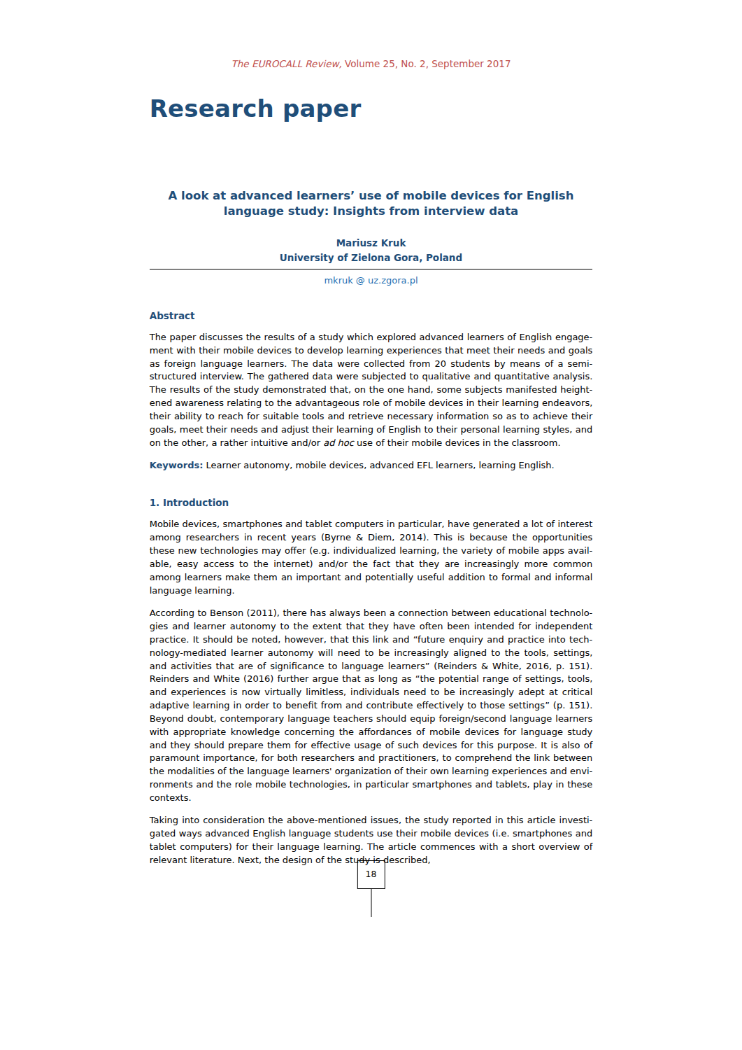The EUROCALL Review, Volume 25, No. 2, September 2017
Research paper
A look at advanced learners’ use of mobile devices for English language study: Insights from interview data
Mariusz Kruk
University of Zielona Gora, Poland
mkruk @ uz.zgora.pl
Abstract
The paper discusses the results of a study which explored advanced learners of English engagement with their mobile devices to develop learning experiences that meet their needs and goals as foreign language learners. The data were collected from 20 students by means of a semi-structured interview. The gathered data were subjected to qualitative and quantitative analysis. The results of the study demonstrated that, on the one hand, some subjects manifested heightened awareness relating to the advantageous role of mobile devices in their learning endeavors, their ability to reach for suitable tools and retrieve necessary information so as to achieve their goals, meet their needs and adjust their learning of English to their personal learning styles, and on the other, a rather intuitive and/or ad hoc use of their mobile devices in the classroom.
Keywords: Learner autonomy, mobile devices, advanced EFL learners, learning English.
1. Introduction
Mobile devices, smartphones and tablet computers in particular, have generated a lot of interest among researchers in recent years (Byrne & Diem, 2014). This is because the opportunities these new technologies may offer (e.g. individualized learning, the variety of mobile apps available, easy access to the internet) and/or the fact that they are increasingly more common among learners make them an important and potentially useful addition to formal and informal language learning.
According to Benson (2011), there has always been a connection between educational technologies and learner autonomy to the extent that they have often been intended for independent practice. It should be noted, however, that this link and “future enquiry and practice into technology-mediated learner autonomy will need to be increasingly aligned to the tools, settings, and activities that are of significance to language learners” (Reinders & White, 2016, p. 151). Reinders and White (2016) further argue that as long as “the potential range of settings, tools, and experiences is now virtually limitless, individuals need to be increasingly adept at critical adaptive learning in order to benefit from and contribute effectively to those settings” (p. 151). Beyond doubt, contemporary language teachers should equip foreign/second language learners with appropriate knowledge concerning the affordances of mobile devices for language study and they should prepare them for effective usage of such devices for this purpose. It is also of paramount importance, for both researchers and practitioners, to comprehend the link between the modalities of the language learners' organization of their own learning experiences and environments and the role mobile technologies, in particular smartphones and tablets, play in these contexts.
Taking into consideration the above-mentioned issues, the study reported in this article investigated ways advanced English language students use their mobile devices (i.e. smartphones and tablet computers) for their language learning. The article commences with a short overview of relevant literature. Next, the design of the study is described,
18